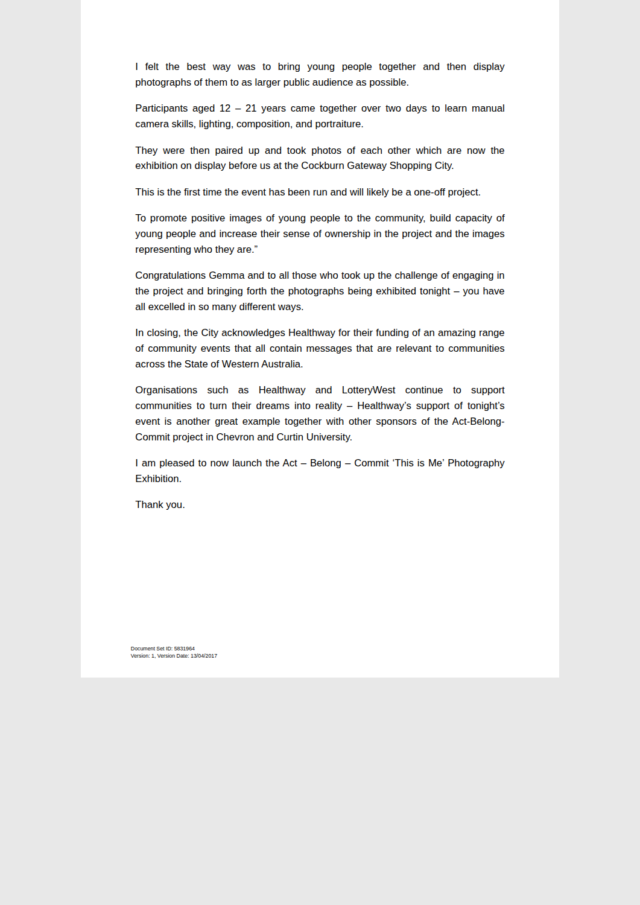I felt the best way was to bring young people together and then display photographs of them to as larger public audience as possible.
Participants aged 12 – 21 years came together over two days to learn manual camera skills, lighting, composition, and portraiture.
They were then paired up and took photos of each other which are now the exhibition on display before us at the Cockburn Gateway Shopping City.
This is the first time the event has been run and will likely be a one-off project.
To promote positive images of young people to the community, build capacity of young people and increase their sense of ownership in the project and the images representing who they are.”
Congratulations Gemma and to all those who took up the challenge of engaging in the project and bringing forth the photographs being exhibited tonight – you have all excelled in so many different ways.
In closing, the City acknowledges Healthway for their funding of an amazing range of community events that all contain messages that are relevant to communities across the State of Western Australia.
Organisations such as Healthway and LotteryWest continue to support communities to turn their dreams into reality – Healthway’s support of tonight’s event is another great example together with other sponsors of the Act-Belong-Commit project in Chevron and Curtin University.
I am pleased to now launch the Act – Belong – Commit ‘This is Me’ Photography Exhibition.
Thank you.
Document Set ID: 5831964
Version: 1, Version Date: 13/04/2017